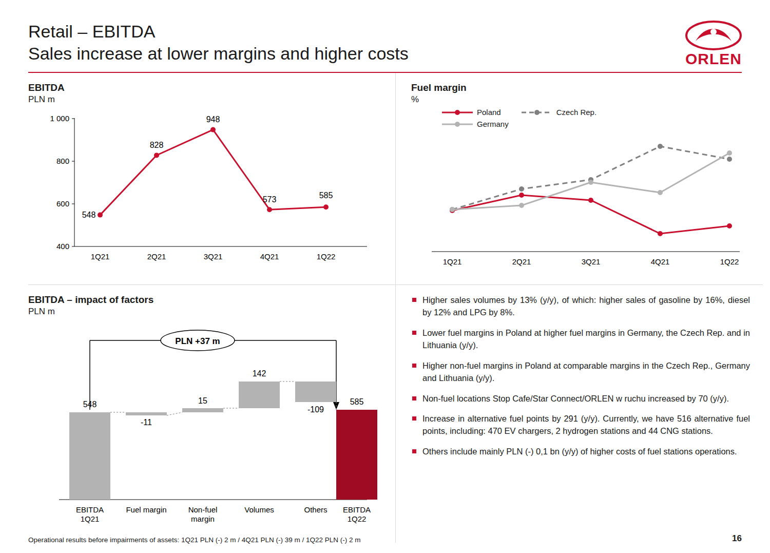Retail – EBITDA
Sales increase at lower margins and higher costs
ORLEN
EBITDA
PLN m
400 600 800 1 000 1Q21 2Q21 3Q21 4Q21 1Q22 548 828 948 573 585
Fuel margin
%
Poland Czech Rep.
Germany
1Q21 2Q21 3Q21 4Q21 1Q22
EBITDA – impact of factors
PLN m
PLN +37 m 548 -11 15 142 -109 585 EBITDA1Q21 Fuel margin Non-fuelmargin Volumes Others EBITDA1Q22
Higher sales volumes by 13% (y/y), of which: higher sales of gasoline by 16%, diesel by 12% and LPG by 8%.
Lower fuel margins in Poland at higher fuel margins in Germany, the Czech Rep. and in Lithuania (y/y).
Higher non-fuel margins in Poland at comparable margins in the Czech Rep., Germany and Lithuania (y/y).
Non-fuel locations Stop Cafe/Star Connect/ORLEN w ruchu increased by 70 (y/y).
Increase in alternative fuel points by 291 (y/y). Currently, we have 516 alternative fuel points, including: 470 EV chargers, 2 hydrogen stations and 44 CNG stations.
Others include mainly PLN (-) 0,1 bn (y/y) of higher costs of fuel stations operations.
Operational results before impairments of assets: 1Q21 PLN (-) 2 m / 4Q21 PLN (-) 39 m / 1Q22 PLN (-) 2 m 16